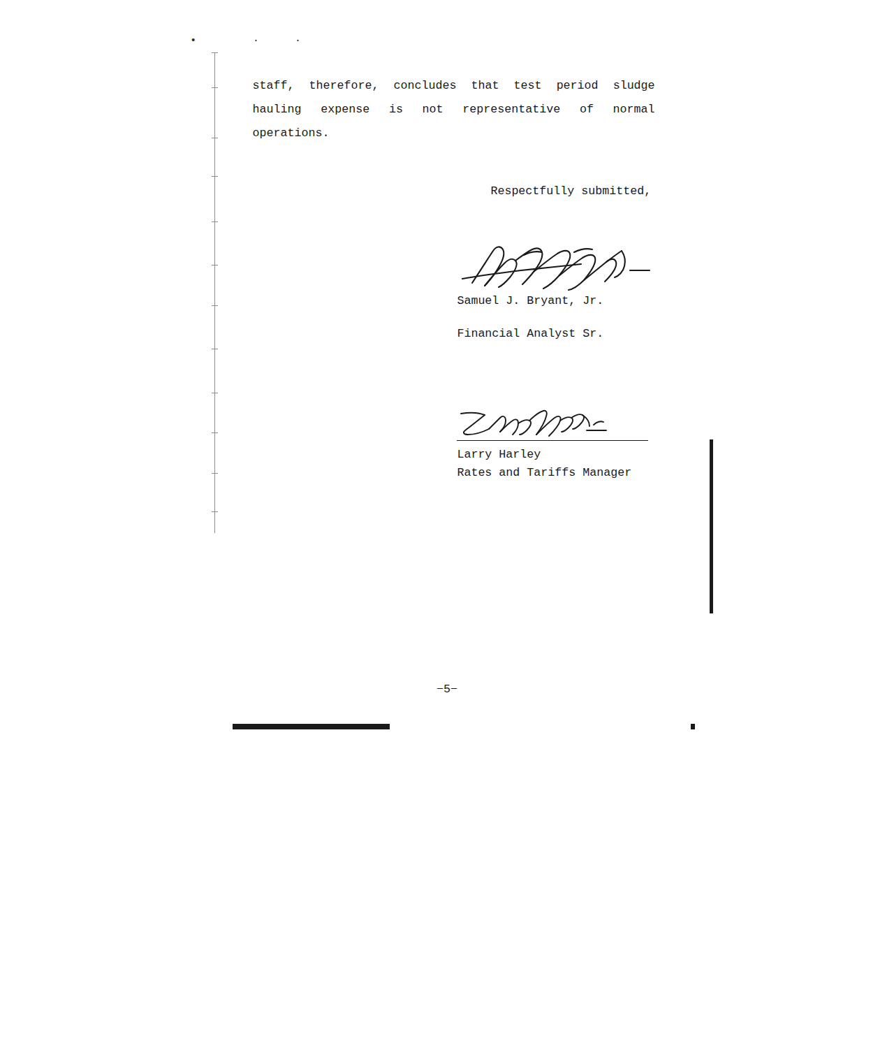• · ·
staff, therefore, concludes that test period sludge hauling expense is not representative of normal operations.
Respectfully submitted,
Samuel J. Bryant, Jr.
Financial Analyst Sr.
Larry Harley
Rates and Tariffs Manager
−5−